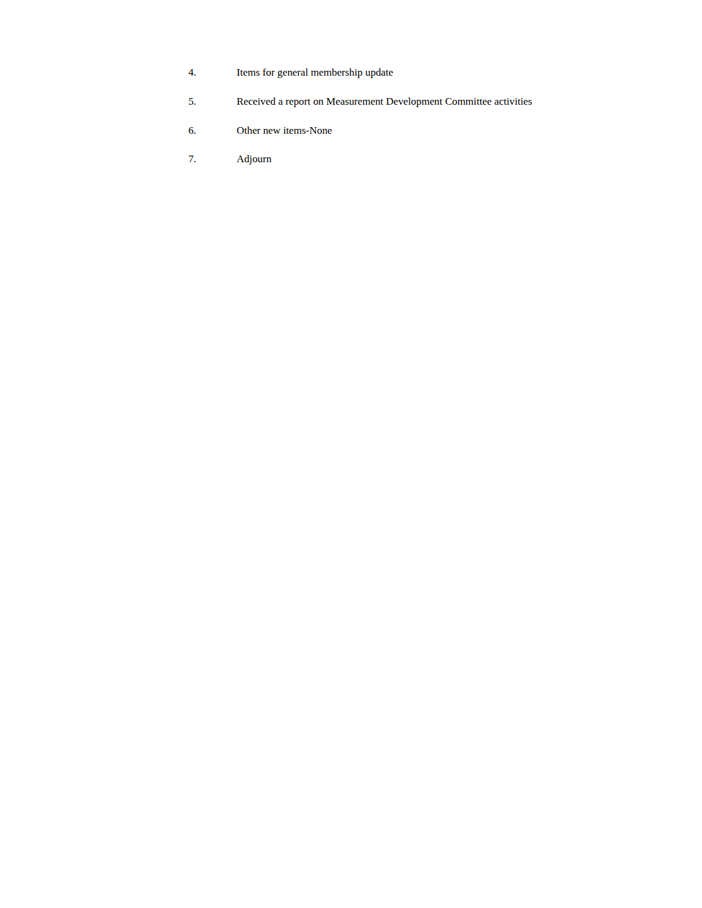4. Items for general membership update
5. Received a report on Measurement Development Committee activities
6. Other new items-None
7. Adjourn